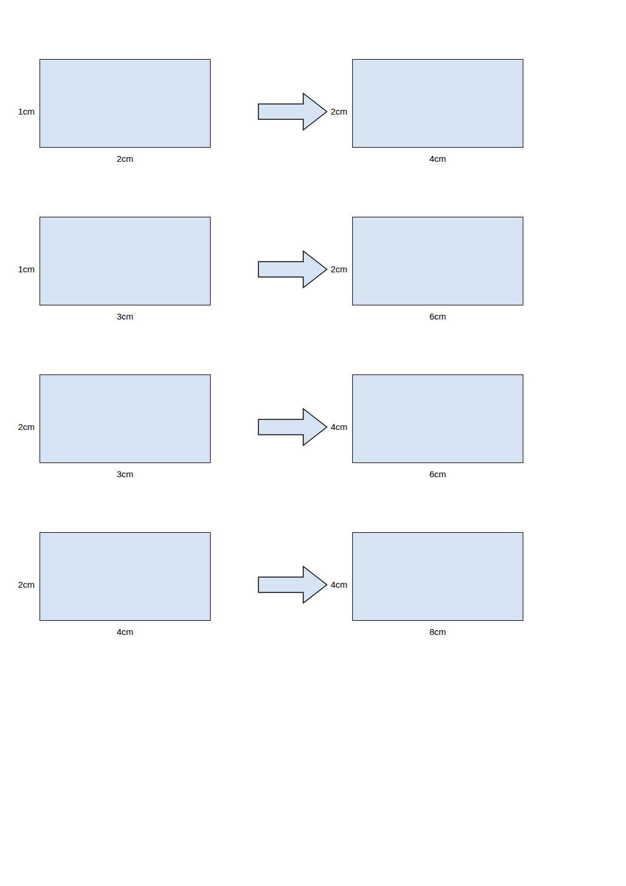Row 1 : 1cm x 2cm -> 2cm x 4cm
1cm
2cm
2cm
4cm
Row 2 : 1cm x 3cm -> 2cm x 6cm
1cm
3cm
2cm
6cm
Row 3 : 2cm x 3cm -> 4cm x 6cm
2cm
3cm
4cm
6cm
Row 4 : 2cm x 4cm -> 4cm x 8cm
2cm
4cm
4cm
8cm